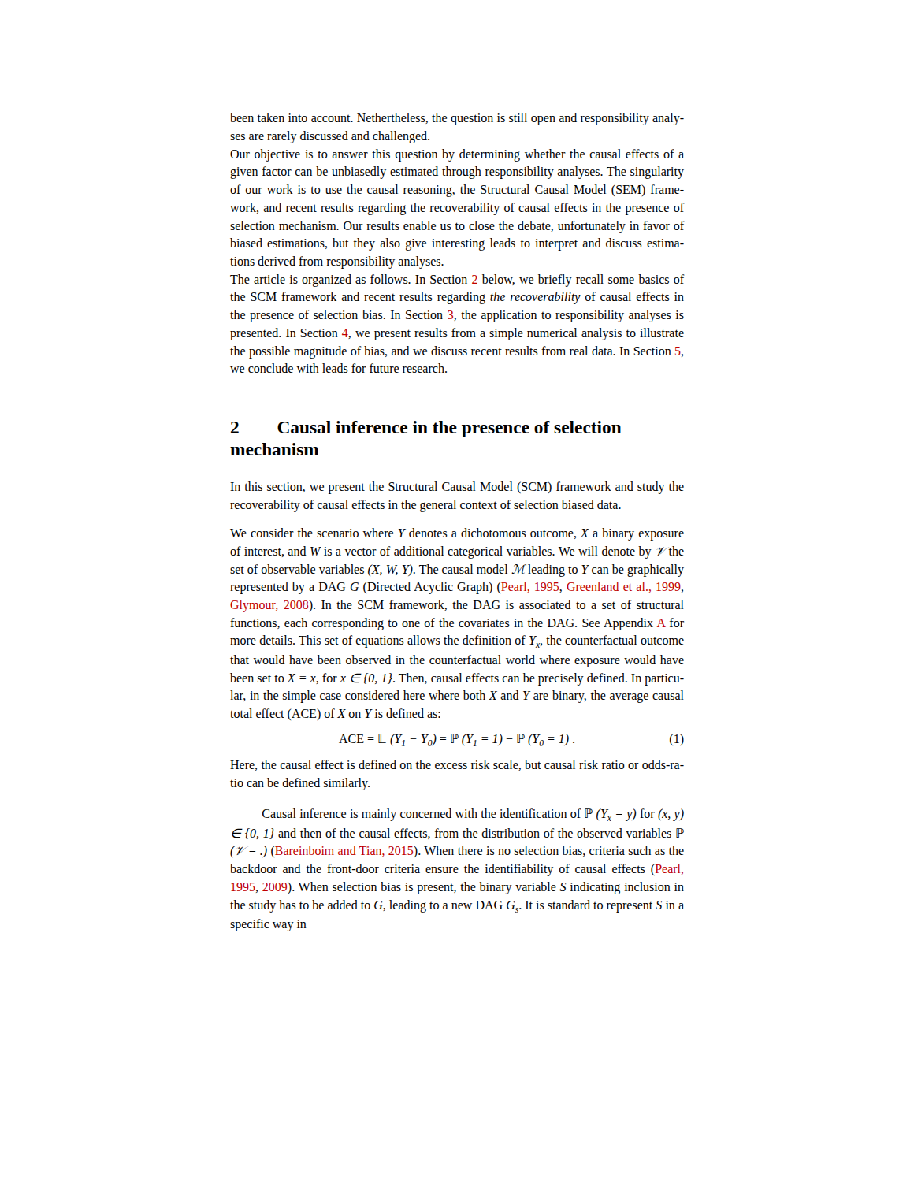been taken into account. Nethertheless, the question is still open and responsibility analyses are rarely discussed and challenged.
Our objective is to answer this question by determining whether the causal effects of a given factor can be unbiasedly estimated through responsibility analyses. The singularity of our work is to use the causal reasoning, the Structural Causal Model (SEM) framework, and recent results regarding the recoverability of causal effects in the presence of selection mechanism. Our results enable us to close the debate, unfortunately in favor of biased estimations, but they also give interesting leads to interpret and discuss estimations derived from responsibility analyses.
The article is organized as follows. In Section 2 below, we briefly recall some basics of the SCM framework and recent results regarding the recoverability of causal effects in the presence of selection bias. In Section 3, the application to responsibility analyses is presented. In Section 4, we present results from a simple numerical analysis to illustrate the possible magnitude of bias, and we discuss recent results from real data. In Section 5, we conclude with leads for future research.
2 Causal inference in the presence of selection mechanism
In this section, we present the Structural Causal Model (SCM) framework and study the recoverability of causal effects in the general context of selection biased data.
We consider the scenario where Y denotes a dichotomous outcome, X a binary exposure of interest, and W is a vector of additional categorical variables. We will denote by 𝒱 the set of observable variables (X, W, Y). The causal model ℳ leading to Y can be graphically represented by a DAG G (Directed Acyclic Graph) (Pearl, 1995, Greenland et al., 1999, Glymour, 2008). In the SCM framework, the DAG is associated to a set of structural functions, each corresponding to one of the covariates in the DAG. See Appendix A for more details. This set of equations allows the definition of Yx, the counterfactual outcome that would have been observed in the counterfactual world where exposure would have been set to X = x, for x ∈ {0, 1}. Then, causal effects can be precisely defined. In particular, in the simple case considered here where both X and Y are binary, the average causal total effect (ACE) of X on Y is defined as:
ACE = 𝔼 (Y1 − Y0) = ℙ (Y1 = 1) − ℙ (Y0 = 1) . (1)
Here, the causal effect is defined on the excess risk scale, but causal risk ratio or odds-ratio can be defined similarly.
Causal inference is mainly concerned with the identification of ℙ (Yx = y) for (x, y) ∈ {0, 1} and then of the causal effects, from the distribution of the observed variables ℙ (𝒱 = .) (Bareinboim and Tian, 2015). When there is no selection bias, criteria such as the backdoor and the front-door criteria ensure the identifiability of causal effects (Pearl, 1995, 2009). When selection bias is present, the binary variable S indicating inclusion in the study has to be added to G, leading to a new DAG Gs. It is standard to represent S in a specific way in